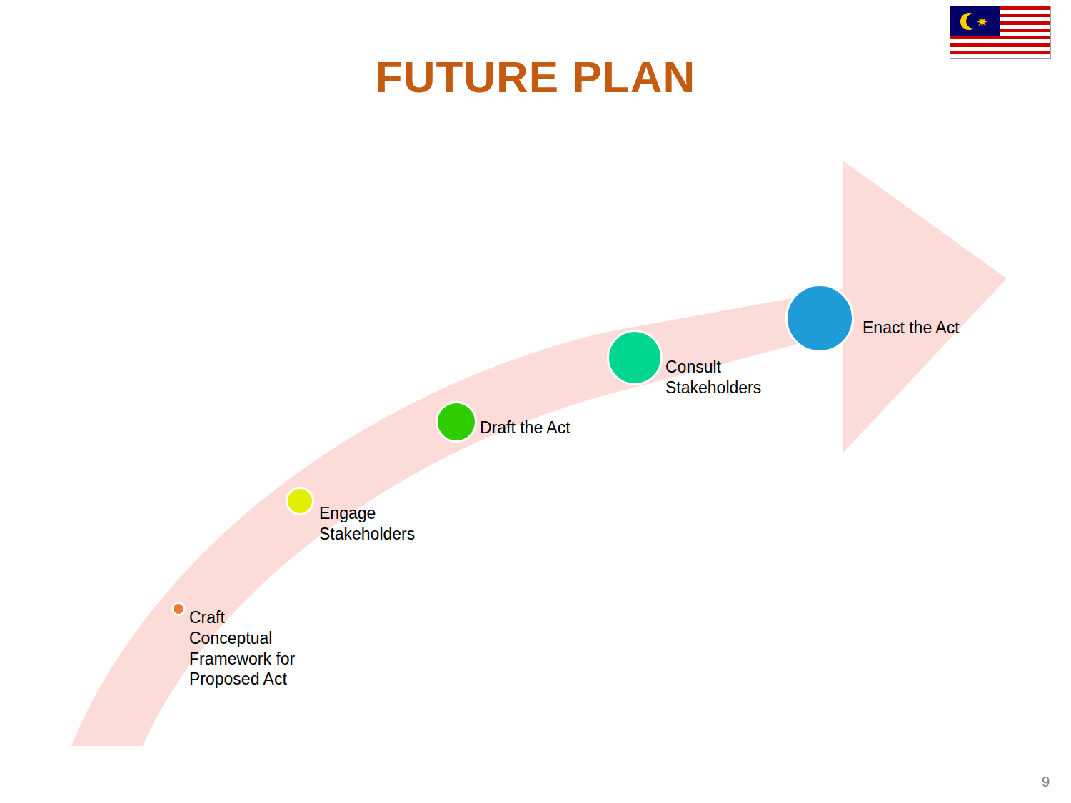✷
FUTURE PLAN
Craft Conceptual Framework for Proposed Act
Engage Stakeholders
Draft the Act
Consult Stakeholders
Enact the Act
9